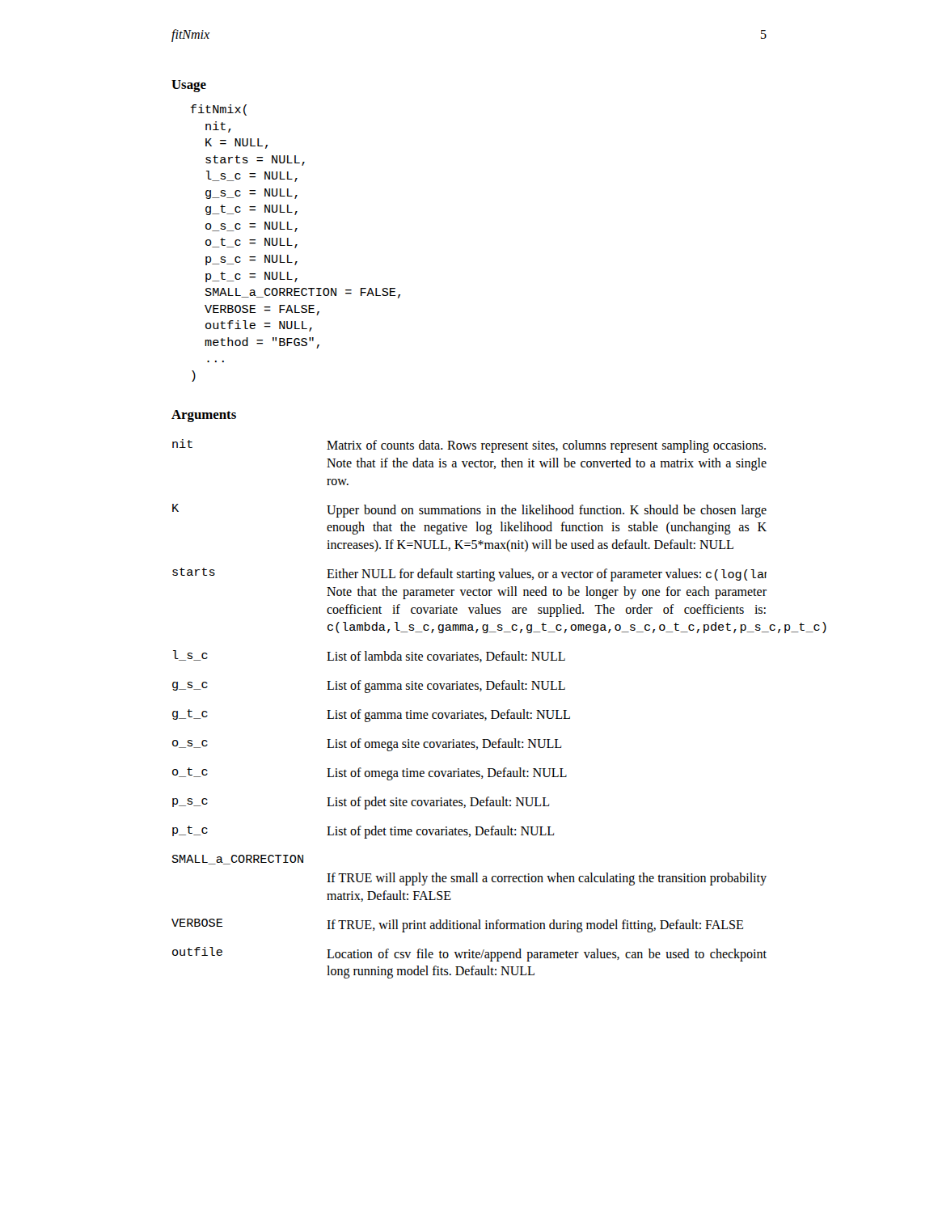fitNmix 5
Usage
fitNmix(
  nit,
  K = NULL,
  starts = NULL,
  l_s_c = NULL,
  g_s_c = NULL,
  g_t_c = NULL,
  o_s_c = NULL,
  o_t_c = NULL,
  p_s_c = NULL,
  p_t_c = NULL,
  SMALL_a_CORRECTION = FALSE,
  VERBOSE = FALSE,
  outfile = NULL,
  method = "BFGS",
  ...
)
Arguments
nit
Matrix of counts data. Rows represent sites, columns represent sampling occasions. Note that if the data is a vector, then it will be converted to a matrix with a single row.
K
Upper bound on summations in the likelihood function. K should be chosen large enough that the negative log likelihood function is stable (unchanging as K increases). If K=NULL, K=5*max(nit) will be used as default. Default: NULL
starts
Either NULL for default starting values, or a vector of parameter values: c(log(lambda),log(gamma),log(omega),logit(pdet)).
Note that the parameter vector will need to be longer by one for each parameter coefficient if covariate values are supplied. The order of coefficients is: c(lambda,l_s_c,gamma,g_s_c,g_t_c,omega,o_s_c,o_t_c,pdet,p_s_c,p_t_c)
l_s_c
List of lambda site covariates, Default: NULL
g_s_c
List of gamma site covariates, Default: NULL
g_t_c
List of gamma time covariates, Default: NULL
o_s_c
List of omega site covariates, Default: NULL
o_t_c
List of omega time covariates, Default: NULL
p_s_c
List of pdet site covariates, Default: NULL
p_t_c
List of pdet time covariates, Default: NULL
SMALL_a_CORRECTION
If TRUE will apply the small a correction when calculating the transition probability matrix, Default: FALSE
VERBOSE
If TRUE, will print additional information during model fitting, Default: FALSE
outfile
Location of csv file to write/append parameter values, can be used to checkpoint long running model fits. Default: NULL